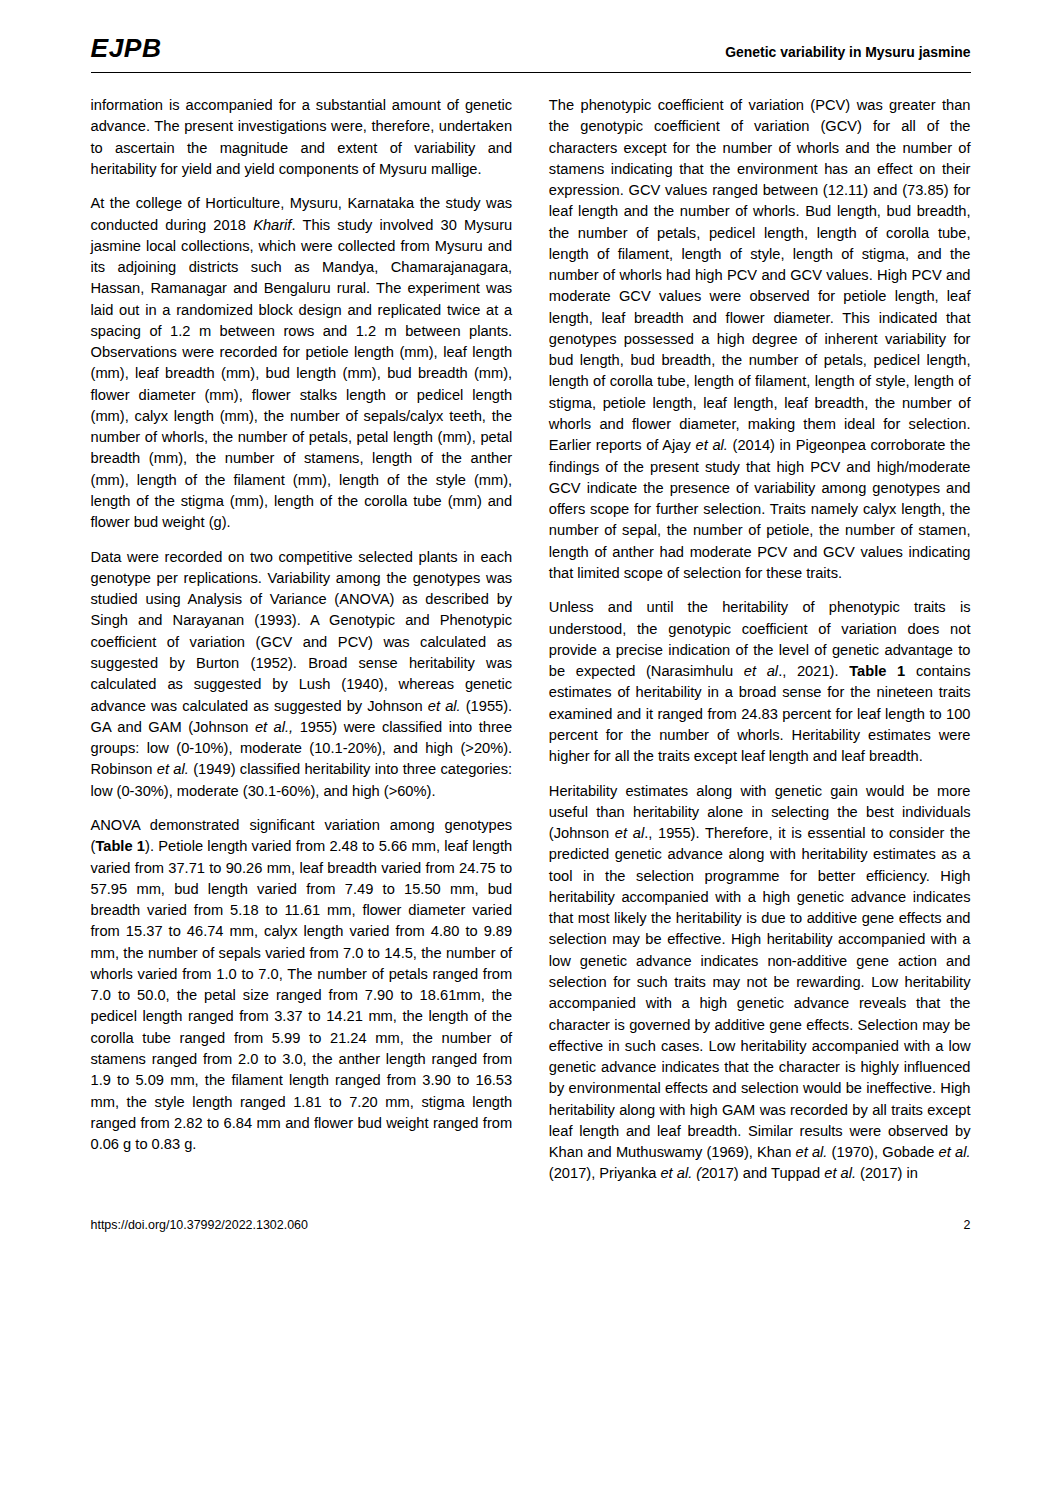EJPB
Genetic variability in Mysuru jasmine
information is accompanied for a substantial amount of genetic advance. The present investigations were, therefore, undertaken to ascertain the magnitude and extent of variability and heritability for yield and yield components of Mysuru mallige.
At the college of Horticulture, Mysuru, Karnataka the study was conducted during 2018 Kharif. This study involved 30 Mysuru jasmine local collections, which were collected from Mysuru and its adjoining districts such as Mandya, Chamarajanagara, Hassan, Ramanagar and Bengaluru rural. The experiment was laid out in a randomized block design and replicated twice at a spacing of 1.2 m between rows and 1.2 m between plants. Observations were recorded for petiole length (mm), leaf length (mm), leaf breadth (mm), bud length (mm), bud breadth (mm), flower diameter (mm), flower stalks length or pedicel length (mm), calyx length (mm), the number of sepals/calyx teeth, the number of whorls, the number of petals, petal length (mm), petal breadth (mm), the number of stamens, length of the anther (mm), length of the filament (mm), length of the style (mm), length of the stigma (mm), length of the corolla tube (mm) and flower bud weight (g).
Data were recorded on two competitive selected plants in each genotype per replications. Variability among the genotypes was studied using Analysis of Variance (ANOVA) as described by Singh and Narayanan (1993). A Genotypic and Phenotypic coefficient of variation (GCV and PCV) was calculated as suggested by Burton (1952). Broad sense heritability was calculated as suggested by Lush (1940), whereas genetic advance was calculated as suggested by Johnson et al. (1955). GA and GAM (Johnson et al., 1955) were classified into three groups: low (0-10%), moderate (10.1-20%), and high (>20%). Robinson et al. (1949) classified heritability into three categories: low (0-30%), moderate (30.1-60%), and high (>60%).
ANOVA demonstrated significant variation among genotypes (Table 1). Petiole length varied from 2.48 to 5.66 mm, leaf length varied from 37.71 to 90.26 mm, leaf breadth varied from 24.75 to 57.95 mm, bud length varied from 7.49 to 15.50 mm, bud breadth varied from 5.18 to 11.61 mm, flower diameter varied from 15.37 to 46.74 mm, calyx length varied from 4.80 to 9.89 mm, the number of sepals varied from 7.0 to 14.5, the number of whorls varied from 1.0 to 7.0, The number of petals ranged from 7.0 to 50.0, the petal size ranged from 7.90 to 18.61mm, the pedicel length ranged from 3.37 to 14.21 mm, the length of the corolla tube ranged from 5.99 to 21.24 mm, the number of stamens ranged from 2.0 to 3.0, the anther length ranged from 1.9 to 5.09 mm, the filament length ranged from 3.90 to 16.53 mm, the style length ranged 1.81 to 7.20 mm, stigma length ranged from 2.82 to 6.84 mm and flower bud weight ranged from 0.06 g to 0.83 g.
The phenotypic coefficient of variation (PCV) was greater than the genotypic coefficient of variation (GCV) for all of the characters except for the number of whorls and the number of stamens indicating that the environment has an effect on their expression. GCV values ranged between (12.11) and (73.85) for leaf length and the number of whorls. Bud length, bud breadth, the number of petals, pedicel length, length of corolla tube, length of filament, length of style, length of stigma, and the number of whorls had high PCV and GCV values. High PCV and moderate GCV values were observed for petiole length, leaf length, leaf breadth and flower diameter. This indicated that genotypes possessed a high degree of inherent variability for bud length, bud breadth, the number of petals, pedicel length, length of corolla tube, length of filament, length of style, length of stigma, petiole length, leaf length, leaf breadth, the number of whorls and flower diameter, making them ideal for selection. Earlier reports of Ajay et al. (2014) in Pigeonpea corroborate the findings of the present study that high PCV and high/moderate GCV indicate the presence of variability among genotypes and offers scope for further selection. Traits namely calyx length, the number of sepal, the number of petiole, the number of stamen, length of anther had moderate PCV and GCV values indicating that limited scope of selection for these traits.
Unless and until the heritability of phenotypic traits is understood, the genotypic coefficient of variation does not provide a precise indication of the level of genetic advantage to be expected (Narasimhulu et al., 2021). Table 1 contains estimates of heritability in a broad sense for the nineteen traits examined and it ranged from 24.83 percent for leaf length to 100 percent for the number of whorls. Heritability estimates were higher for all the traits except leaf length and leaf breadth.
Heritability estimates along with genetic gain would be more useful than heritability alone in selecting the best individuals (Johnson et al., 1955). Therefore, it is essential to consider the predicted genetic advance along with heritability estimates as a tool in the selection programme for better efficiency. High heritability accompanied with a high genetic advance indicates that most likely the heritability is due to additive gene effects and selection may be effective. High heritability accompanied with a low genetic advance indicates non-additive gene action and selection for such traits may not be rewarding. Low heritability accompanied with a high genetic advance reveals that the character is governed by additive gene effects. Selection may be effective in such cases. Low heritability accompanied with a low genetic advance indicates that the character is highly influenced by environmental effects and selection would be ineffective. High heritability along with high GAM was recorded by all traits except leaf length and leaf breadth. Similar results were observed by Khan and Muthuswamy (1969), Khan et al. (1970), Gobade et al. (2017), Priyanka et al. (2017) and Tuppad et al. (2017) in
https://doi.org/10.37992/2022.1302.060 2